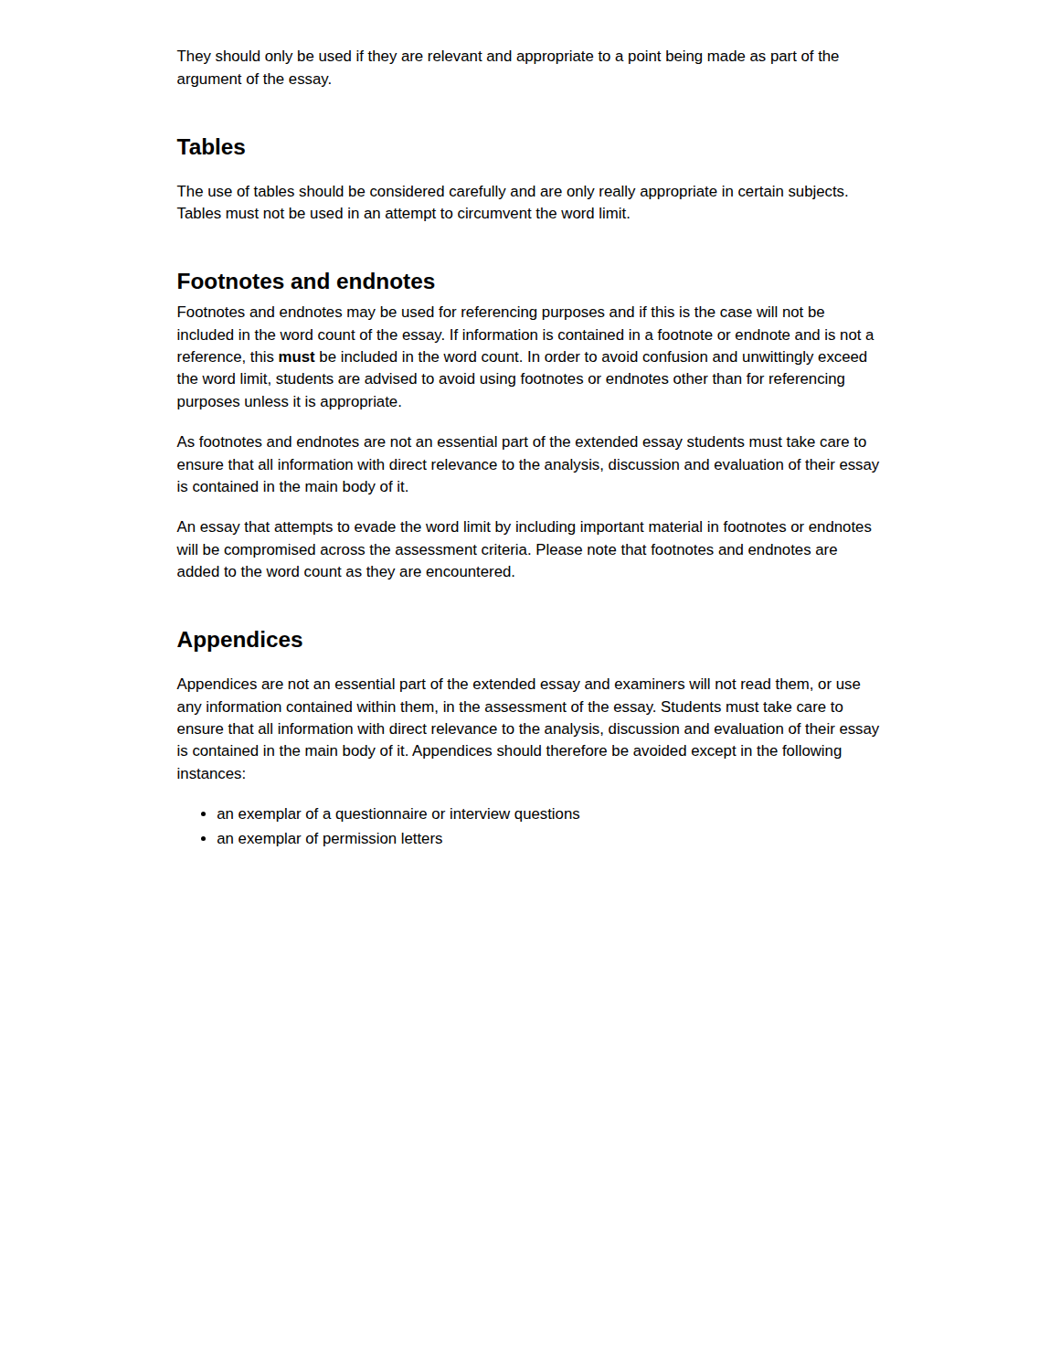They should only be used if they are relevant and appropriate to a point being made as part of the argument of the essay.
Tables
The use of tables should be considered carefully and are only really appropriate in certain subjects. Tables must not be used in an attempt to circumvent the word limit.
Footnotes and endnotes
Footnotes and endnotes may be used for referencing purposes and if this is the case will not be included in the word count of the essay. If information is contained in a footnote or endnote and is not a reference, this must be included in the word count. In order to avoid confusion and unwittingly exceed the word limit, students are advised to avoid using footnotes or endnotes other than for referencing purposes unless it is appropriate.
As footnotes and endnotes are not an essential part of the extended essay students must take care to ensure that all information with direct relevance to the analysis, discussion and evaluation of their essay is contained in the main body of it.
An essay that attempts to evade the word limit by including important material in footnotes or endnotes will be compromised across the assessment criteria. Please note that footnotes and endnotes are added to the word count as they are encountered.
Appendices
Appendices are not an essential part of the extended essay and examiners will not read them, or use any information contained within them, in the assessment of the essay. Students must take care to ensure that all information with direct relevance to the analysis, discussion and evaluation of their essay is contained in the main body of it. Appendices should therefore be avoided except in the following instances:
an exemplar of a questionnaire or interview questions
an exemplar of permission letters